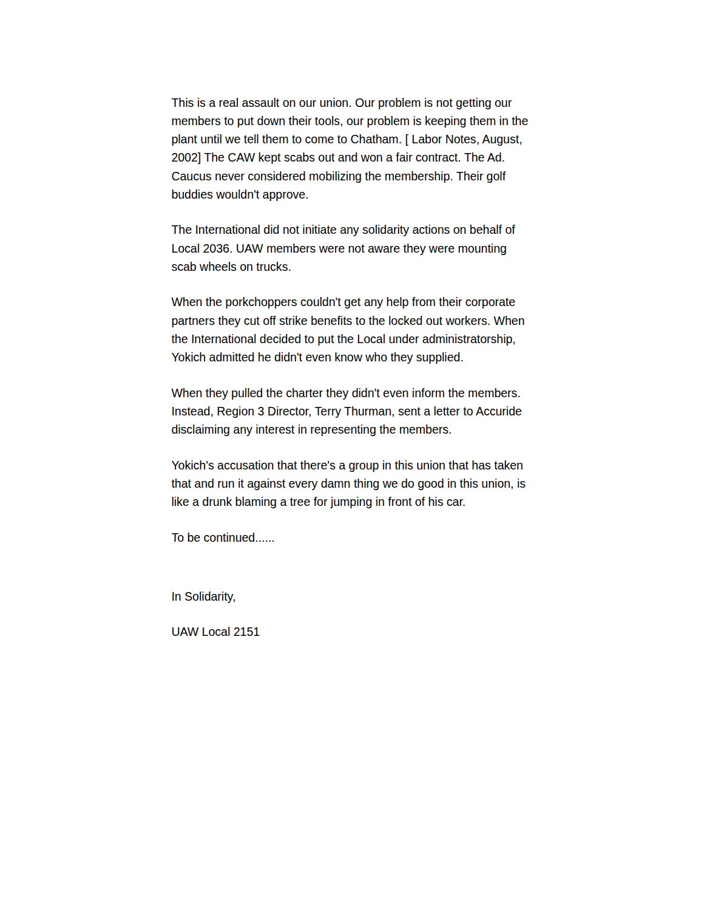This is a real assault on our union. Our problem is not getting our members to put down their tools, our problem is keeping them in the plant until we tell them to come to Chatham. [ Labor Notes, August, 2002] The CAW kept scabs out and won a fair contract. The Ad. Caucus never considered mobilizing the membership. Their golf buddies wouldn't approve.
The International did not initiate any solidarity actions on behalf of Local 2036. UAW members were not aware they were mounting scab wheels on trucks.
When the porkchoppers couldn't get any help from their corporate partners they cut off strike benefits to the locked out workers. When the International decided to put the Local under administratorship, Yokich admitted he didn't even know who they supplied.
When they pulled the charter they didn't even inform the members. Instead, Region 3 Director, Terry Thurman, sent a letter to Accuride disclaiming any interest in representing the members.
Yokich's accusation that there's a group in this union that has taken that and run it against every damn thing we do good in this union, is like a drunk blaming a tree for jumping in front of his car.
To be continued......
In Solidarity,
UAW Local 2151